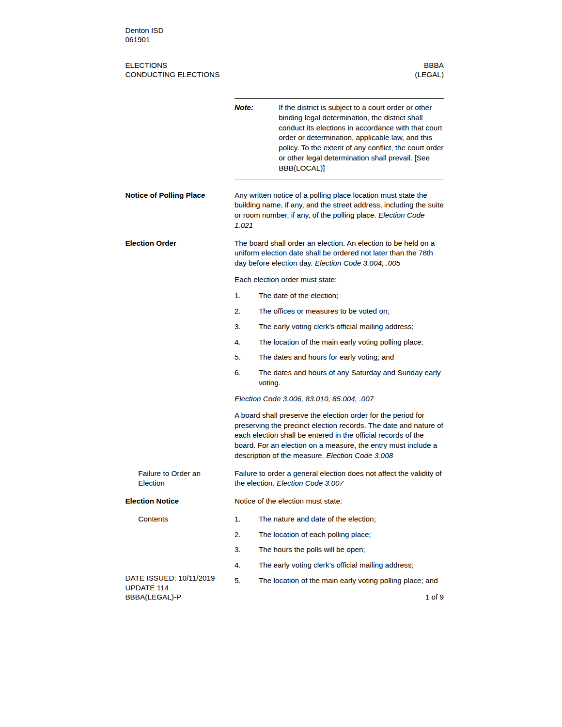Denton ISD
061901
ELECTIONS
CONDUCTING ELECTIONS
BBBA
(LEGAL)
Note:
If the district is subject to a court order or other binding legal determination, the district shall conduct its elections in accordance with that court order or determination, applicable law, and this policy. To the extent of any conflict, the court order or other legal determination shall prevail. [See BBB(LOCAL)]
Notice of Polling Place
Any written notice of a polling place location must state the building name, if any, and the street address, including the suite or room number, if any, of the polling place. Election Code 1.021
Election Order
The board shall order an election. An election to be held on a uniform election date shall be ordered not later than the 78th day before election day. Election Code 3.004, .005
Each election order must state:
The date of the election;
The offices or measures to be voted on;
The early voting clerk’s official mailing address;
The location of the main early voting polling place;
The dates and hours for early voting; and
The dates and hours of any Saturday and Sunday early voting.
Election Code 3.006, 83.010, 85.004, .007
A board shall preserve the election order for the period for preserving the precinct election records. The date and nature of each election shall be entered in the official records of the board. For an election on a measure, the entry must include a description of the measure. Election Code 3.008
Failure to Order an Election
Failure to order a general election does not affect the validity of the election. Election Code 3.007
Election Notice
Notice of the election must state:
Contents
The nature and date of the election;
The location of each polling place;
The hours the polls will be open;
The early voting clerk’s official mailing address;
The location of the main early voting polling place; and
DATE ISSUED: 10/11/2019
UPDATE 114
BBBA(LEGAL)-P
1 of 9